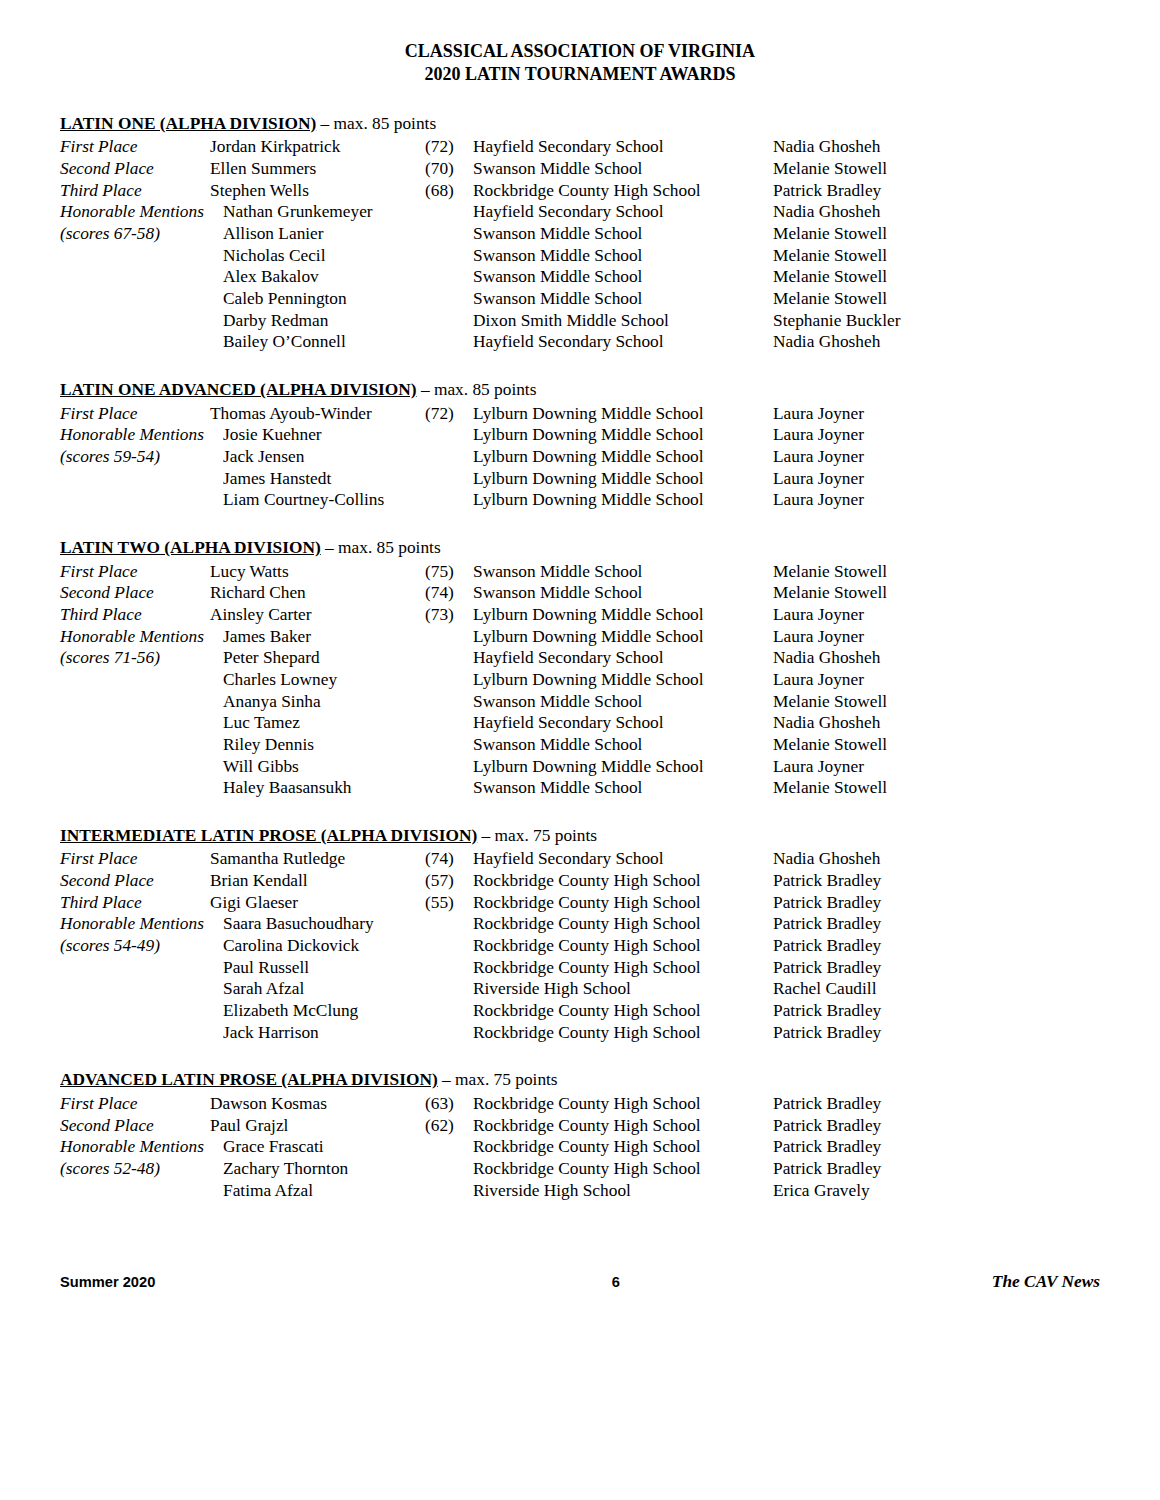CLASSICAL ASSOCIATION OF VIRGINIA
2020 LATIN TOURNAMENT AWARDS
LATIN ONE (ALPHA DIVISION) – max. 85 points
| First Place | Jordan Kirkpatrick | (72) | Hayfield Secondary School | Nadia Ghosheh |
| Second Place | Ellen Summers | (70) | Swanson Middle School | Melanie Stowell |
| Third Place | Stephen Wells | (68) | Rockbridge County High School | Patrick Bradley |
| Honorable Mentions | Nathan Grunkemeyer | Hayfield Secondary School | Nadia Ghosheh |
| (scores 67-58) | Allison Lanier | Swanson Middle School | Melanie Stowell |
| | Nicholas Cecil | Swanson Middle School | Melanie Stowell |
| | Alex Bakalov | Swanson Middle School | Melanie Stowell |
| | Caleb Pennington | Swanson Middle School | Melanie Stowell |
| | Darby Redman | Dixon Smith Middle School | Stephanie Buckler |
| | Bailey O’Connell | Hayfield Secondary School | Nadia Ghosheh |
LATIN ONE ADVANCED (ALPHA DIVISION) – max. 85 points
| First Place | Thomas Ayoub-Winder | (72) | Lylburn Downing Middle School | Laura Joyner |
| Honorable Mentions | Josie Kuehner | Lylburn Downing Middle School | Laura Joyner |
| (scores 59-54) | Jack Jensen | Lylburn Downing Middle School | Laura Joyner |
| | James Hanstedt | Lylburn Downing Middle School | Laura Joyner |
| | Liam Courtney-Collins | Lylburn Downing Middle School | Laura Joyner |
LATIN TWO (ALPHA DIVISION) – max. 85 points
| First Place | Lucy Watts | (75) | Swanson Middle School | Melanie Stowell |
| Second Place | Richard Chen | (74) | Swanson Middle School | Melanie Stowell |
| Third Place | Ainsley Carter | (73) | Lylburn Downing Middle School | Laura Joyner |
| Honorable Mentions | James Baker | Lylburn Downing Middle School | Laura Joyner |
| (scores 71-56) | Peter Shepard | Hayfield Secondary School | Nadia Ghosheh |
| | Charles Lowney | Lylburn Downing Middle School | Laura Joyner |
| | Ananya Sinha | Swanson Middle School | Melanie Stowell |
| | Luc Tamez | Hayfield Secondary School | Nadia Ghosheh |
| | Riley Dennis | Swanson Middle School | Melanie Stowell |
| | Will Gibbs | Lylburn Downing Middle School | Laura Joyner |
| | Haley Baasansukh | Swanson Middle School | Melanie Stowell |
INTERMEDIATE LATIN PROSE (ALPHA DIVISION) – max. 75 points
| First Place | Samantha Rutledge | (74) | Hayfield Secondary School | Nadia Ghosheh |
| Second Place | Brian Kendall | (57) | Rockbridge County High School | Patrick Bradley |
| Third Place | Gigi Glaeser | (55) | Rockbridge County High School | Patrick Bradley |
| Honorable Mentions | Saara Basuchoudhary | Rockbridge County High School | Patrick Bradley |
| (scores 54-49) | Carolina Dickovick | Rockbridge County High School | Patrick Bradley |
| | Paul Russell | Rockbridge County High School | Patrick Bradley |
| | Sarah Afzal | Riverside High School | Rachel Caudill |
| | Elizabeth McClung | Rockbridge County High School | Patrick Bradley |
| | Jack Harrison | Rockbridge County High School | Patrick Bradley |
ADVANCED LATIN PROSE (ALPHA DIVISION) – max. 75 points
| First Place | Dawson Kosmas | (63) | Rockbridge County High School | Patrick Bradley |
| Second Place | Paul Grajzl | (62) | Rockbridge County High School | Patrick Bradley |
| Honorable Mentions | Grace Frascati | Rockbridge County High School | Patrick Bradley |
| (scores 52-48) | Zachary Thornton | Rockbridge County High School | Patrick Bradley |
| | Fatima Afzal | Riverside High School | Erica Gravely |
Summer 2020
6
The CAV News